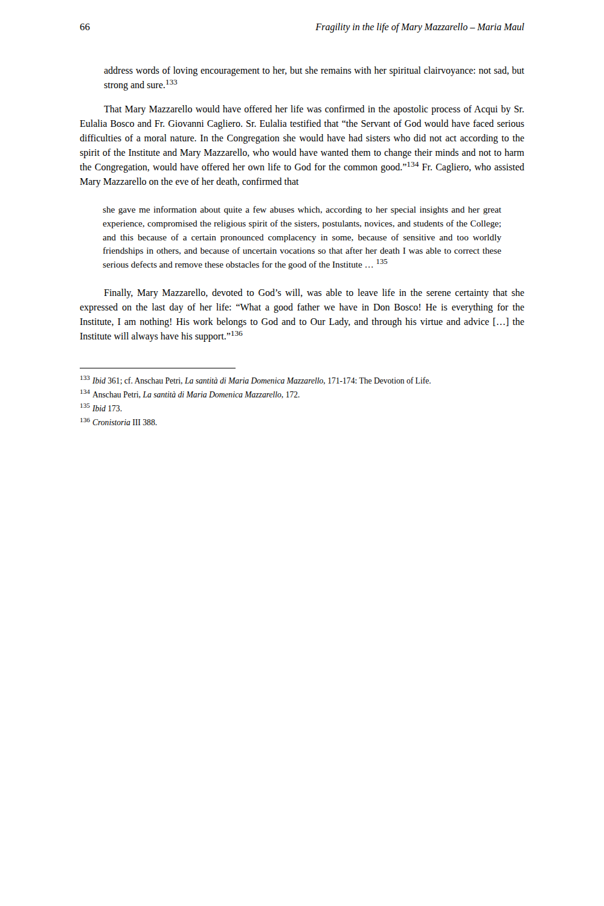66 Fragility in the life of Mary Mazzarello – Maria Maul
address words of loving encouragement to her, but she remains with her spiritual clairvoyance: not sad, but strong and sure.133
That Mary Mazzarello would have offered her life was confirmed in the apostolic process of Acqui by Sr. Eulalia Bosco and Fr. Giovanni Cagliero. Sr. Eulalia testified that “the Servant of God would have faced serious difficulties of a moral nature. In the Congregation she would have had sisters who did not act according to the spirit of the Institute and Mary Mazzarello, who would have wanted them to change their minds and not to harm the Congregation, would have offered her own life to God for the common good.”134 Fr. Cagliero, who assisted Mary Mazzarello on the eve of her death, confirmed that
she gave me information about quite a few abuses which, according to her special insights and her great experience, compromised the religious spirit of the sisters, postulants, novices, and students of the College; and this because of a certain pronounced complacency in some, because of sensitive and too worldly friendships in others, and because of uncertain vocations so that after her death I was able to correct these serious defects and remove these obstacles for the good of the Institute … 135
Finally, Mary Mazzarello, devoted to God’s will, was able to leave life in the serene certainty that she expressed on the last day of her life: “What a good father we have in Don Bosco! He is everything for the Institute, I am nothing! His work belongs to God and to Our Lady, and through his virtue and advice […] the Institute will always have his support.”136
133Ibid 361; cf. Anschau Petri, La santità di Maria Domenica Mazzarello, 171-174: The Devotion of Life.
134Anschau Petri, La santità di Maria Domenica Mazzarello, 172.
135Ibid 173.
136Cronistoria III 388.